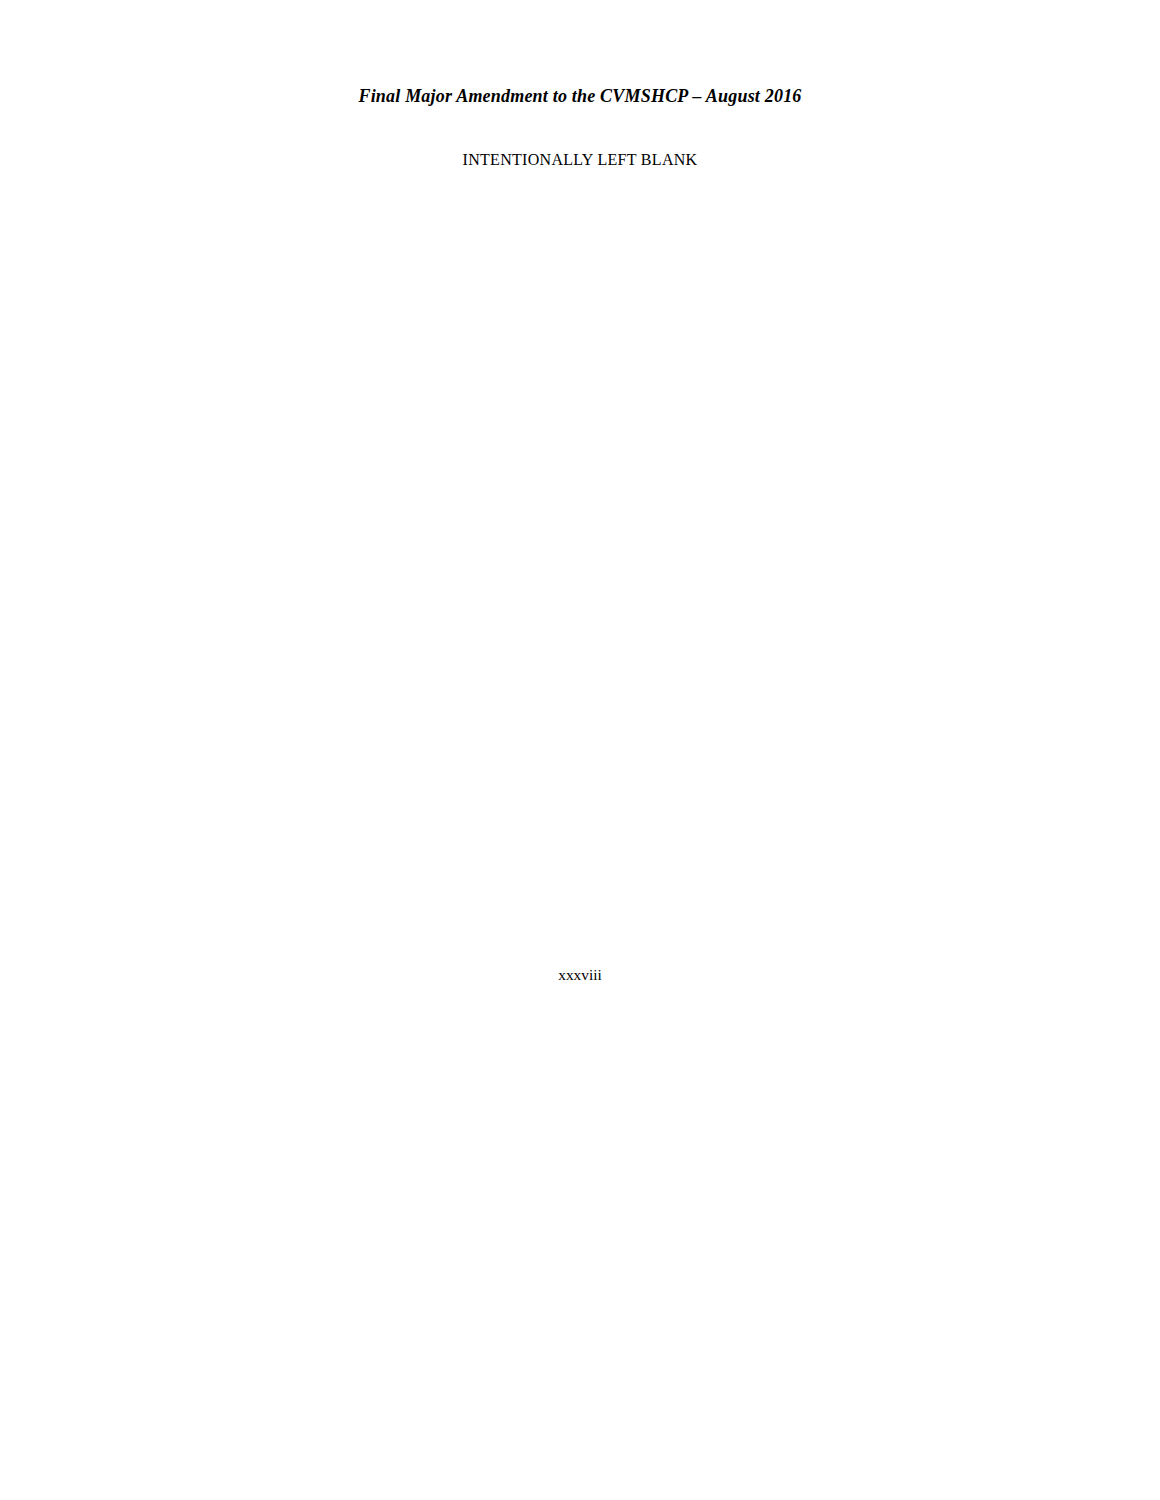Final Major Amendment to the CVMSHCP – August 2016
INTENTIONALLY LEFT BLANK
xxxviii